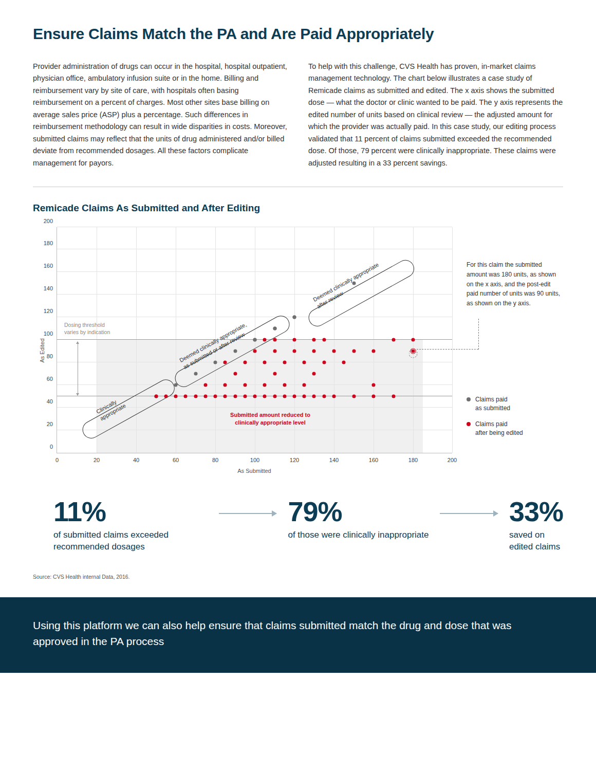Ensure Claims Match the PA and Are Paid Appropriately
Provider administration of drugs can occur in the hospital, hospital outpatient, physician office, ambulatory infusion suite or in the home. Billing and reimbursement vary by site of care, with hospitals often basing reimbursement on a percent of charges. Most other sites base billing on average sales price (ASP) plus a percentage. Such differences in reimbursement methodology can result in wide disparities in costs. Moreover, submitted claims may reflect that the units of drug administered and/or billed deviate from recommended dosages. All these factors complicate management for payors.
To help with this challenge, CVS Health has proven, in-market claims management technology. The chart below illustrates a case study of Remicade claims as submitted and edited. The x axis shows the submitted dose — what the doctor or clinic wanted to be paid. The y axis represents the edited number of units based on clinical review — the adjusted amount for which the provider was actually paid. In this case study, our editing process validated that 11 percent of claims submitted exceeded the recommended dose. Of those, 79 percent were clinically inappropriate. These claims were adjusted resulting in a 33 percent savings.
Remicade Claims As Submitted and After Editing
As Edited
Dosing threshold
varies by indication
0 20 40 60 80 100 120 140 160 180 200 0 20 40 60 80 100 120 140 160 180 200
Clinically
appropriate
Deemed clinically appropriate,
as submitted or after review
Deemed clinically appropriate
after review
Submitted amount reduced to
clinically appropriate level
As Submitted
For this claim the submitted amount was 180 units, as shown on the x axis, and the post-edit paid number of units was 90 units, as shown on the y axis.
Claims paid
as submitted
Claims paid
after being edited
11%
of submitted claims exceeded recommended dosages
79%
of those were clinically inappropriate
33%
saved on
edited claims
Source: CVS Health internal Data, 2016.
Using this platform we can also help ensure that claims submitted match the drug and dose that was approved in the PA process